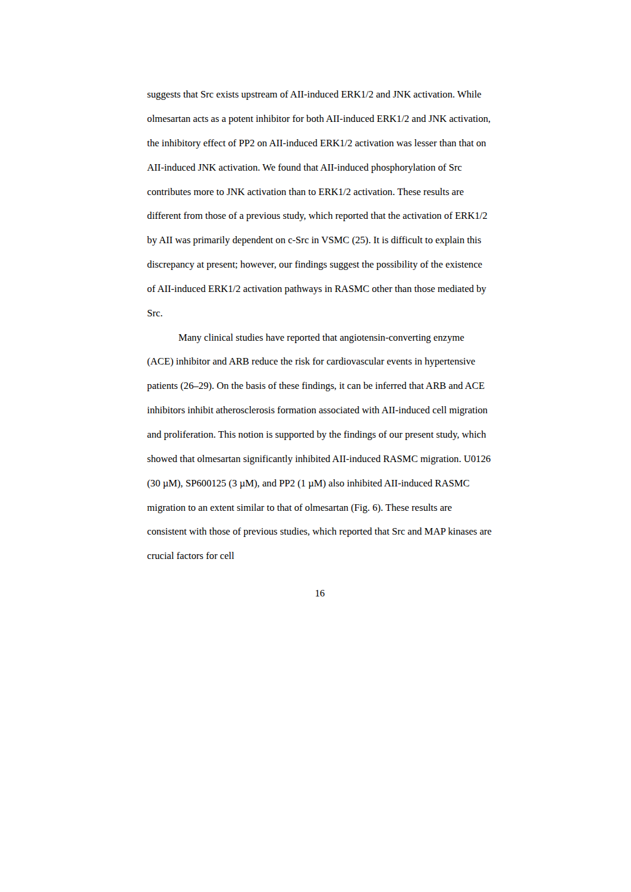suggests that Src exists upstream of AII-induced ERK1/2 and JNK activation. While olmesartan acts as a potent inhibitor for both AII-induced ERK1/2 and JNK activation, the inhibitory effect of PP2 on AII-induced ERK1/2 activation was lesser than that on AII-induced JNK activation. We found that AII-induced phosphorylation of Src contributes more to JNK activation than to ERK1/2 activation. These results are different from those of a previous study, which reported that the activation of ERK1/2 by AII was primarily dependent on c-Src in VSMC (25). It is difficult to explain this discrepancy at present; however, our findings suggest the possibility of the existence of AII-induced ERK1/2 activation pathways in RASMC other than those mediated by Src.
Many clinical studies have reported that angiotensin-converting enzyme (ACE) inhibitor and ARB reduce the risk for cardiovascular events in hypertensive patients (26–29). On the basis of these findings, it can be inferred that ARB and ACE inhibitors inhibit atherosclerosis formation associated with AII-induced cell migration and proliferation. This notion is supported by the findings of our present study, which showed that olmesartan significantly inhibited AII-induced RASMC migration. U0126 (30 µM), SP600125 (3 µM), and PP2 (1 µM) also inhibited AII-induced RASMC migration to an extent similar to that of olmesartan (Fig. 6). These results are consistent with those of previous studies, which reported that Src and MAP kinases are crucial factors for cell
16